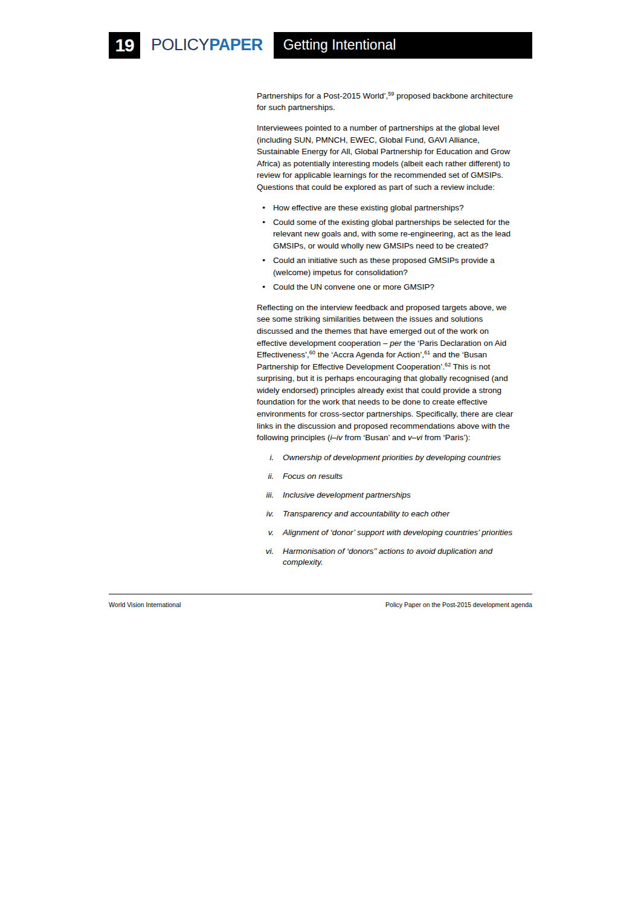19
POLICY PAPER
Getting Intentional
Partnerships for a Post-2015 World’,59 proposed backbone architecture for such partnerships.
Interviewees pointed to a number of partnerships at the global level (including SUN, PMNCH, EWEC, Global Fund, GAVI Alliance, Sustainable Energy for All, Global Partnership for Education and Grow Africa) as potentially interesting models (albeit each rather different) to review for applicable learnings for the recommended set of GMSIPs. Questions that could be explored as part of such a review include:
How effective are these existing global partnerships?
Could some of the existing global partnerships be selected for the relevant new goals and, with some re-engineering, act as the lead GMSIPs, or would wholly new GMSIPs need to be created?
Could an initiative such as these proposed GMSIPs provide a (welcome) impetus for consolidation?
Could the UN convene one or more GMSIP?
Reflecting on the interview feedback and proposed targets above, we see some striking similarities between the issues and solutions discussed and the themes that have emerged out of the work on effective development cooperation – per the ‘Paris Declaration on Aid Effectiveness’,60 the ‘Accra Agenda for Action’,61 and the ‘Busan Partnership for Effective Development Cooperation’.62 This is not surprising, but it is perhaps encouraging that globally recognised (and widely endorsed) principles already exist that could provide a strong foundation for the work that needs to be done to create effective environments for cross-sector partnerships. Specifically, there are clear links in the discussion and proposed recommendations above with the following principles (i–iv from ‘Busan’ and v–vi from ‘Paris’):
i. Ownership of development priorities by developing countries
ii. Focus on results
iii. Inclusive development partnerships
iv. Transparency and accountability to each other
v. Alignment of ‘donor’ support with developing countries’ priorities
vi. Harmonisation of ‘donors’’ actions to avoid duplication and complexity.
World Vision International Policy Paper on the Post-2015 development agenda